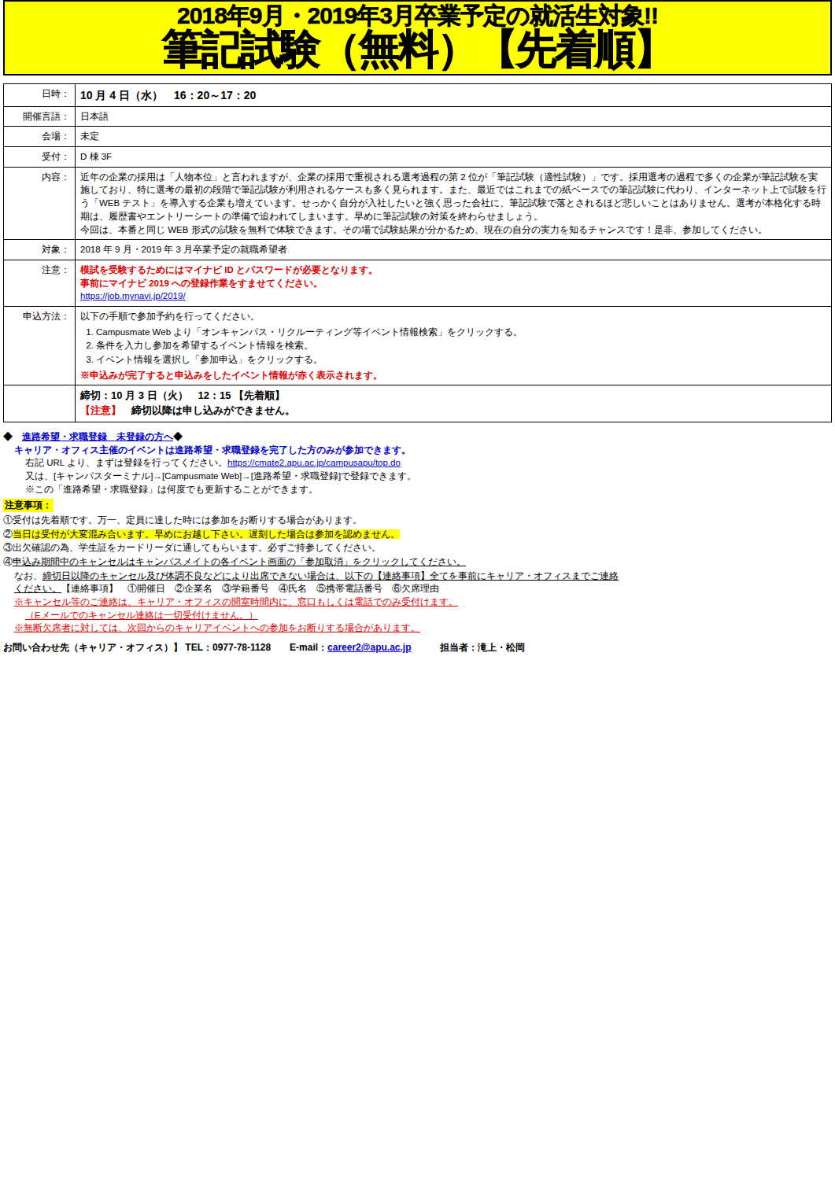2018年9月・2019年3月卒業予定の就活生対象!!
筆記試験（無料）【先着順】
| 日時： | 10 月 4 日（水） 16：20～17：20 |
| 開催言語： | 日本語 |
| 会場： | 未定 |
| 受付： | D 棟 3F |
| 内容： | 近年の企業の採用は「人物本位」と言われますが、企業の採用で重視される選考過程の第 2 位が「筆記試験（適性試験）」です。採用選考の過程で多くの企業が筆記試験を実施しており、特に選考の最初の段階で筆記試験が利用されるケースも多く見られます。また、最近ではこれまでの紙ベースでの筆記試験に代わり、インターネット上で試験を行う「WEB テスト」を導入する企業も増えています。せっかく自分が入社したいと強く思った会社に、筆記試験で落とされるほど悲しいことはありません。選考が本格化する時期は、履歴書やエントリーシートの準備で追われてしまいます。早めに筆記試験の対策を終わらせましょう。 今回は、本番と同じ WEB 形式の試験を無料で体験できます。その場で試験結果が分かるため、現在の自分の実力を知るチャンスです！是非、参加してください。 |
| 対象： | 2018 年 9 月・2019 年 3 月卒業予定の就職希望者 |
| 注意： | 模試を受験するためにはマイナビ ID とパスワードが必要となります。 事前にマイナビ 2019 への登録作業をすませてください。 https://job.mynavi.jp/2019/ |
| 申込方法： | 以下の手順で参加予約を行ってください。 Campusmate Web より「オンキャンパス・リクルーティング等イベント情報検索」をクリックする。 条件を入力し参加を希望するイベント情報を検索。 イベント情報を選択し「参加申込」をクリックする。 ※申込みが完了すると申込みをしたイベント情報が赤く表示されます。 |
| | 締切：10 月 3 日（火） 12：15 【先着順】 【注意】 締切以降は申し込みができません。 |
◆　進路希望・求職登録　未登録の方へ◆
キャリア・オフィス主催のイベントは進路希望・求職登録を完了した方のみが参加できます。
右記 URL より、まずは登録を行ってください。https://cmate2.apu.ac.jp/campusapu/top.do
又は、[キャンパスターミナル]→[Campusmate Web]→[進路希望・求職登録]で登録できます。
※この「進路希望・求職登録」は何度でも更新することができます。
注意事項：
①受付は先着順です。万一、定員に達した時には参加をお断りする場合があります。
②当日は受付が大変混み合います。早めにお越し下さい。遅刻した場合は参加を認めません。
③出欠確認の為、学生証をカードリーダに通してもらいます。必ずご持参してください。
④申込み期間中のキャンセルはキャンパスメイトの各イベント画面の「参加取消」をクリックしてください。
なお、締切日以降のキャンセル及び体調不良などにより出席できない場合は、以下の【連絡事項】全てを事前にキャリア・オフィスまでご連絡
ください。【連絡事項】　①開催日　②企業名　③学籍番号　④氏名　⑤携帯電話番号　⑥欠席理由
※キャンセル等のご連絡は、キャリア・オフィスの開室時間内に、窓口もしくは電話でのみ受付けます。
（Eメールでのキャンセル連絡は一切受付けません。）
※無断欠席者に対しては、次回からのキャリアイベントへの参加をお断りする場合があります。
お問い合わせ先（キャリア・オフィス）】 TEL：0977-78-1128　　E-mail：career2@apu.ac.jp　　　担当者：滝上・松岡